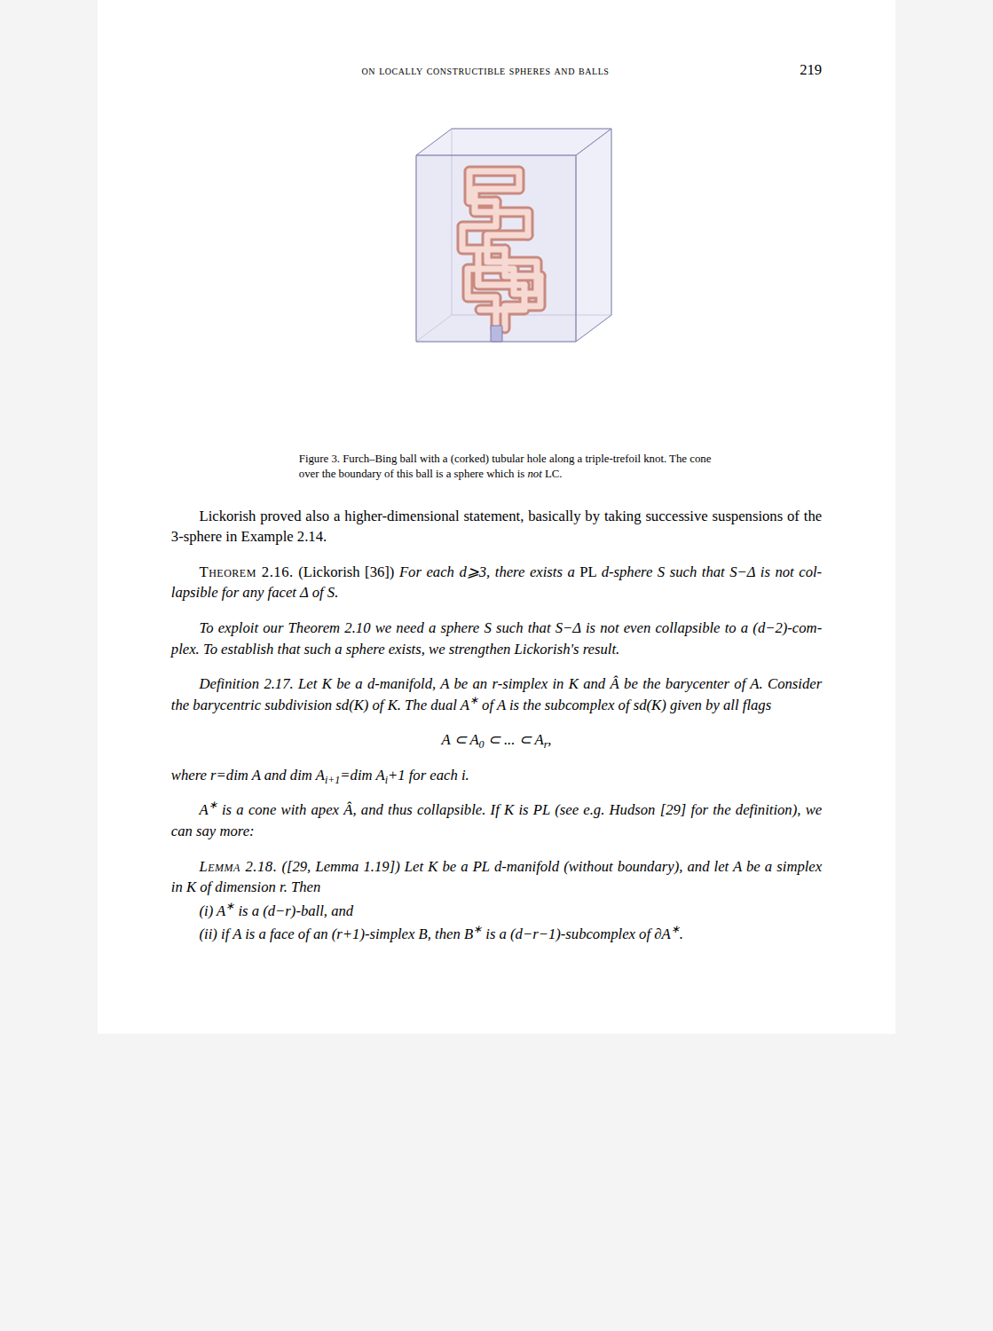on locally constructible spheres and balls 219
Figure 3. Furch–Bing ball with a (corked) tubular hole along a triple-trefoil knot. The cone over the boundary of this ball is a sphere which is not LC.
Lickorish proved also a higher-dimensional statement, basically by taking successive suspensions of the 3-sphere in Example 2.14.
Theorem 2.16. (Lickorish [36]) For each d⩾3, there exists a PL d-sphere S such that S−Δ is not collapsible for any facet Δ of S.
To exploit our Theorem 2.10 we need a sphere S such that S−Δ is not even collapsible to a (d−2)-complex. To establish that such a sphere exists, we strengthen Lickorish's result.
Definition 2.17. Let K be a d-manifold, A be an r-simplex in K and Â be the barycenter of A. Consider the barycentric subdivision sd(K) of K. The dual A∗ of A is the subcomplex of sd(K) given by all flags
A ⊂ A0 ⊂ ... ⊂ Ar,
where r=dim A and dim Ai+1=dim Ai+1 for each i.
A∗ is a cone with apex Â, and thus collapsible. If K is PL (see e.g. Hudson [29] for the definition), we can say more:
Lemma 2.18. ([29, Lemma 1.19]) Let K be a PL d-manifold (without boundary), and let A be a simplex in K of dimension r. Then
(i) A∗ is a (d−r)-ball, and
(ii) if A is a face of an (r+1)-simplex B, then B∗ is a (d−r−1)-subcomplex of ∂A∗.